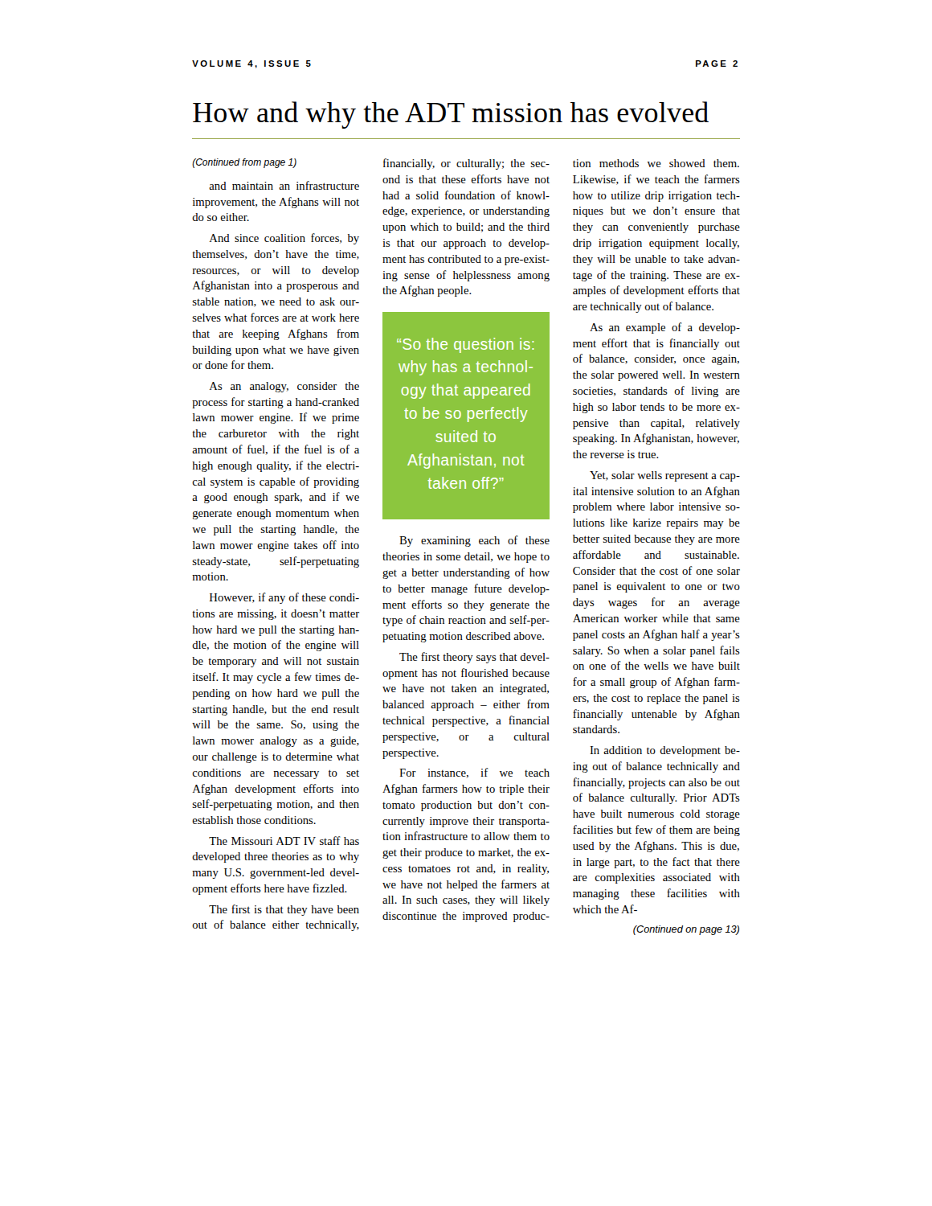Volume 4, Issue 5 Page 2
How and why the ADT mission has evolved
(Continued from page 1)
and maintain an infrastructure improvement, the Afghans will not do so either.
And since coalition forces, by themselves, don’t have the time, resources, or will to develop Afghanistan into a prosperous and stable nation, we need to ask ourselves what forces are at work here that are keeping Afghans from building upon what we have given or done for them.
As an analogy, consider the process for starting a hand-cranked lawn mower engine. If we prime the carburetor with the right amount of fuel, if the fuel is of a high enough quality, if the electrical system is capable of providing a good enough spark, and if we generate enough momentum when we pull the starting handle, the lawn mower engine takes off into steady-state, self-perpetuating motion.
However, if any of these conditions are missing, it doesn’t matter how hard we pull the starting handle, the motion of the engine will be temporary and will not sustain itself. It may cycle a few times depending on how hard we pull the starting handle, but the end result will be the same. So, using the lawn mower analogy as a guide, our challenge is to determine what conditions are necessary to set Afghan development efforts into self-perpetuating motion, and then establish those conditions.
The Missouri ADT IV staff has developed three theories as to why many U.S. government-led development efforts here have fizzled.
The first is that they have been out of balance either technically, financially, or culturally; the second is that these efforts have not had a solid foundation of knowledge, experience, or understanding upon which to build; and the third is that our approach to development has contributed to a pre-existing sense of helplessness among the Afghan people.
“So the question is: why has a technology that appeared to be so perfectly suited to Afghanistan, not taken off?”
By examining each of these theories in some detail, we hope to get a better understanding of how to better manage future development efforts so they generate the type of chain reaction and self-perpetuating motion described above.
The first theory says that development has not flourished because we have not taken an integrated, balanced approach – either from technical perspective, a financial perspective, or a cultural perspective.
For instance, if we teach Afghan farmers how to triple their tomato production but don’t concurrently improve their transportation infrastructure to allow them to get their produce to market, the excess tomatoes rot and, in reality, we have not helped the farmers at all. In such cases, they will likely discontinue the improved production methods we showed them. Likewise, if we teach the farmers how to utilize drip irrigation techniques but we don’t ensure that they can conveniently purchase drip irrigation equipment locally, they will be unable to take advantage of the training. These are examples of development efforts that are technically out of balance.
As an example of a development effort that is financially out of balance, consider, once again, the solar powered well. In western societies, standards of living are high so labor tends to be more expensive than capital, relatively speaking. In Afghanistan, however, the reverse is true.
Yet, solar wells represent a capital intensive solution to an Afghan problem where labor intensive solutions like karize repairs may be better suited because they are more affordable and sustainable. Consider that the cost of one solar panel is equivalent to one or two days wages for an average American worker while that same panel costs an Afghan half a year’s salary. So when a solar panel fails on one of the wells we have built for a small group of Afghan farmers, the cost to replace the panel is financially untenable by Afghan standards.
In addition to development being out of balance technically and financially, projects can also be out of balance culturally. Prior ADTs have built numerous cold storage facilities but few of them are being used by the Afghans. This is due, in large part, to the fact that there are complexities associated with managing these facilities with which the Af-
(Continued on page 13)